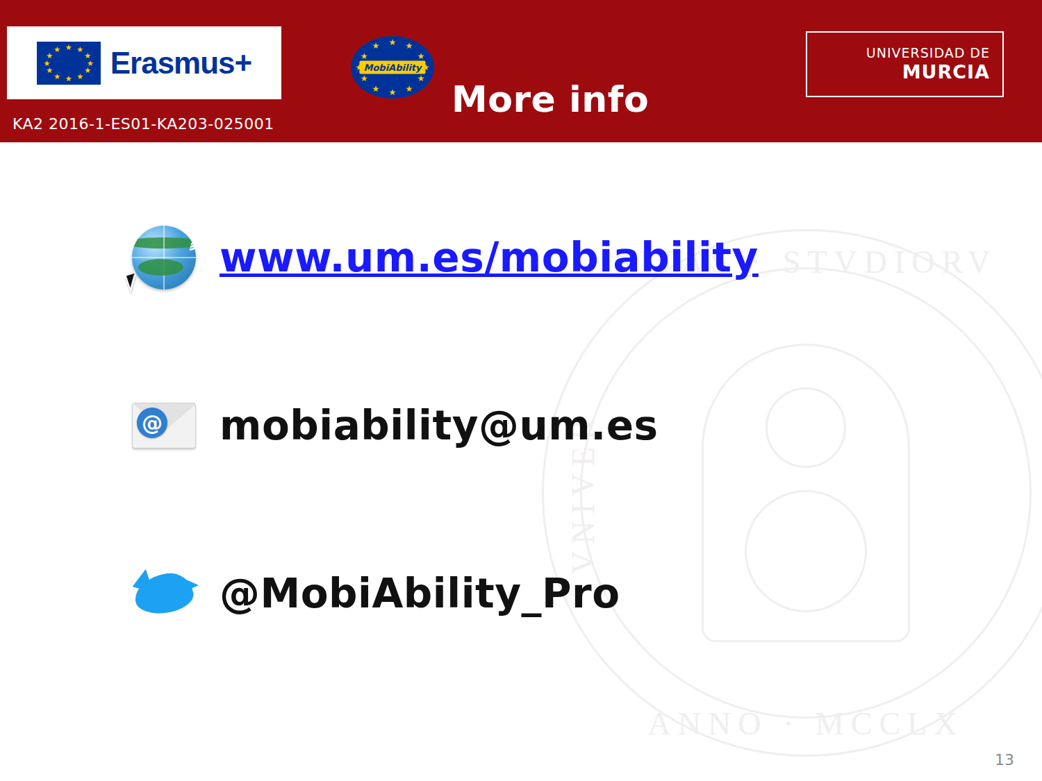★ ★ ★ ★ ★ ★ ★ ★ ★ ★ ★ ★
Erasmus+
★ ★ ★ ★ ★ ★ ★ ★ ★ ★ ★ ★
MobiAbility
More info
UNIVERSIDAD DE
MURCIA
KA2 2016-1-ES01-KA203-025001
SITAS · STVDIORV
ANNO · MCCLX
VNIVER
M
www.um.es/mobiability
@
mobiability@um.es
@MobiAbility_Pro
13